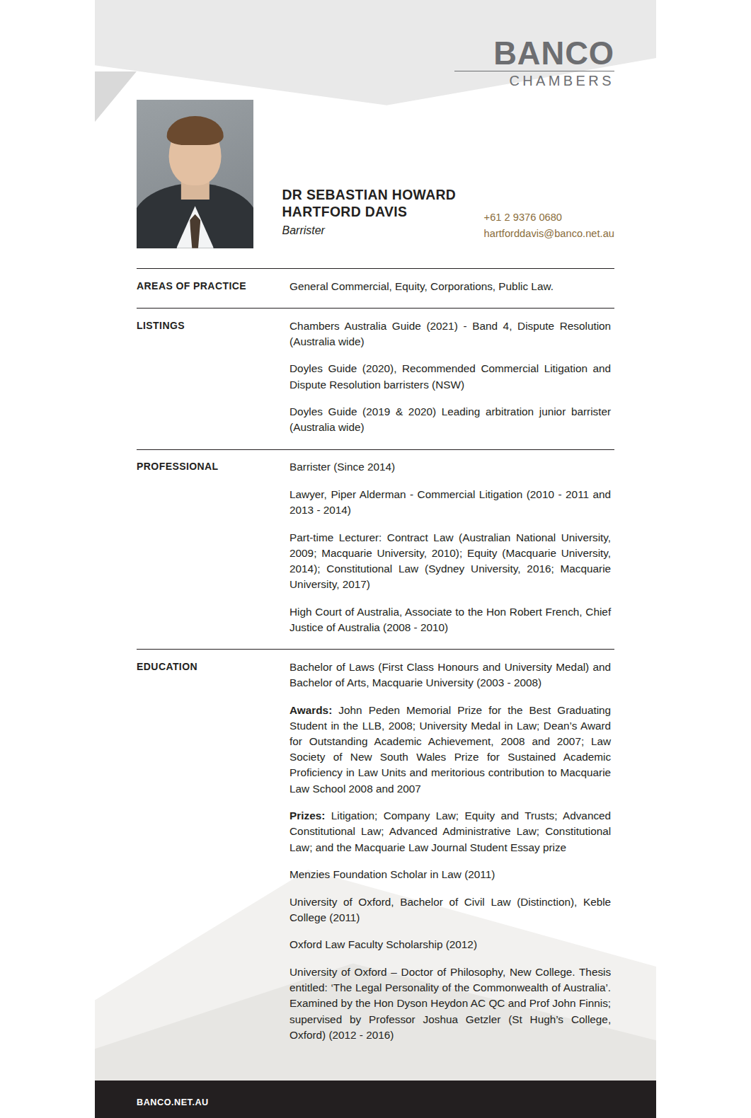BANCO CHAMBERS
Dr Sebastian Howard
Hartford Davis
Barrister
+61 2 9376 0680
hartforddavis@banco.net.au
| Areas of Practice | General Commercial, Equity, Corporations, Public Law. |
| Listings | Chambers Australia Guide (2021) - Band 4, Dispute Resolution (Australia wide) Doyles Guide (2020), Recommended Commercial Litigation and Dispute Resolution barristers (NSW) Doyles Guide (2019 & 2020) Leading arbitration junior barrister (Australia wide) |
| Professional | Barrister (Since 2014) Lawyer, Piper Alderman - Commercial Litigation (2010 - 2011 and 2013 - 2014) Part-time Lecturer: Contract Law (Australian National University, 2009; Macquarie University, 2010); Equity (Macquarie University, 2014); Constitutional Law (Sydney University, 2016; Macquarie University, 2017) High Court of Australia, Associate to the Hon Robert French, Chief Justice of Australia (2008 - 2010) |
| Education | Bachelor of Laws (First Class Honours and University Medal) and Bachelor of Arts, Macquarie University (2003 - 2008) Awards: John Peden Memorial Prize for the Best Graduating Student in the LLB, 2008; University Medal in Law; Dean’s Award for Outstanding Academic Achievement, 2008 and 2007; Law Society of New South Wales Prize for Sustained Academic Proficiency in Law Units and meritorious contribution to Macquarie Law School 2008 and 2007 Prizes: Litigation; Company Law; Equity and Trusts; Advanced Constitutional Law; Advanced Administrative Law; Constitutional Law; and the Macquarie Law Journal Student Essay prize Menzies Foundation Scholar in Law (2011) University of Oxford, Bachelor of Civil Law (Distinction), Keble College (2011) Oxford Law Faculty Scholarship (2012) University of Oxford – Doctor of Philosophy, New College. Thesis entitled: ‘The Legal Personality of the Commonwealth of Australia’. Examined by the Hon Dyson Heydon AC QC and Prof John Finnis; supervised by Professor Joshua Getzler (St Hugh’s College, Oxford) (2012 - 2016) |
BANCO.NET.AU